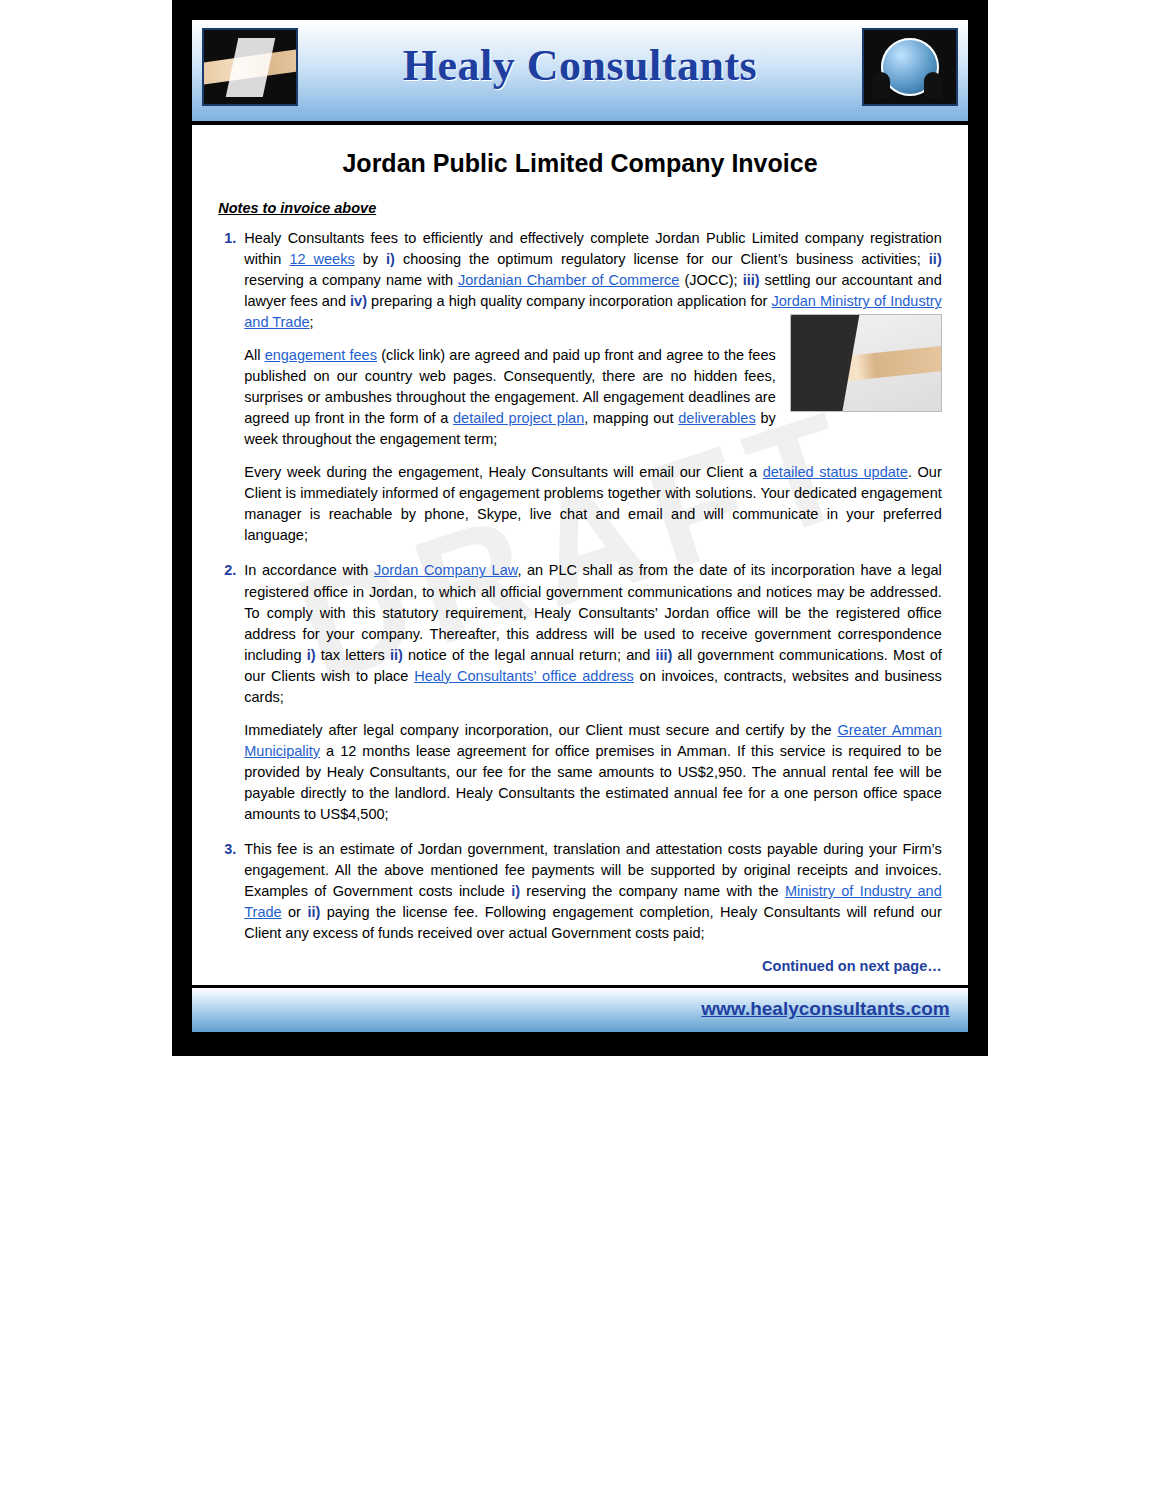DRAFT
Healy Consultants
Jordan Public Limited Company Invoice
Notes to invoice above
Healy Consultants fees to efficiently and effectively complete Jordan Public Limited company registration within 12 weeks by i) choosing the optimum regulatory license for our Client’s business activities; ii) reserving a company name with Jordanian Chamber of Commerce (JOCC); iii) settling our accountant and lawyer fees and iv) preparing a high quality company incorporation application for Jordan Ministry of Industry and Trade;
All engagement fees (click link) are agreed and paid up front and agree to the fees published on our country web pages. Consequently, there are no hidden fees, surprises or ambushes throughout the engagement. All engagement deadlines are agreed up front in the form of a detailed project plan, mapping out deliverables by week throughout the engagement term;
Every week during the engagement, Healy Consultants will email our Client a detailed status update. Our Client is immediately informed of engagement problems together with solutions. Your dedicated engagement manager is reachable by phone, Skype, live chat and email and will communicate in your preferred language;
In accordance with Jordan Company Law, an PLC shall as from the date of its incorporation have a legal registered office in Jordan, to which all official government communications and notices may be addressed. To comply with this statutory requirement, Healy Consultants’ Jordan office will be the registered office address for your company. Thereafter, this address will be used to receive government correspondence including i) tax letters ii) notice of the legal annual return; and iii) all government communications. Most of our Clients wish to place Healy Consultants’ office address on invoices, contracts, websites and business cards;
Immediately after legal company incorporation, our Client must secure and certify by the Greater Amman Municipality a 12 months lease agreement for office premises in Amman. If this service is required to be provided by Healy Consultants, our fee for the same amounts to US$2,950. The annual rental fee will be payable directly to the landlord. Healy Consultants the estimated annual fee for a one person office space amounts to US$4,500;
This fee is an estimate of Jordan government, translation and attestation costs payable during your Firm’s engagement. All the above mentioned fee payments will be supported by original receipts and invoices. Examples of Government costs include i) reserving the company name with the Ministry of Industry and Trade or ii) paying the license fee. Following engagement completion, Healy Consultants will refund our Client any excess of funds received over actual Government costs paid;
Continued on next page…
www.healyconsultants.com